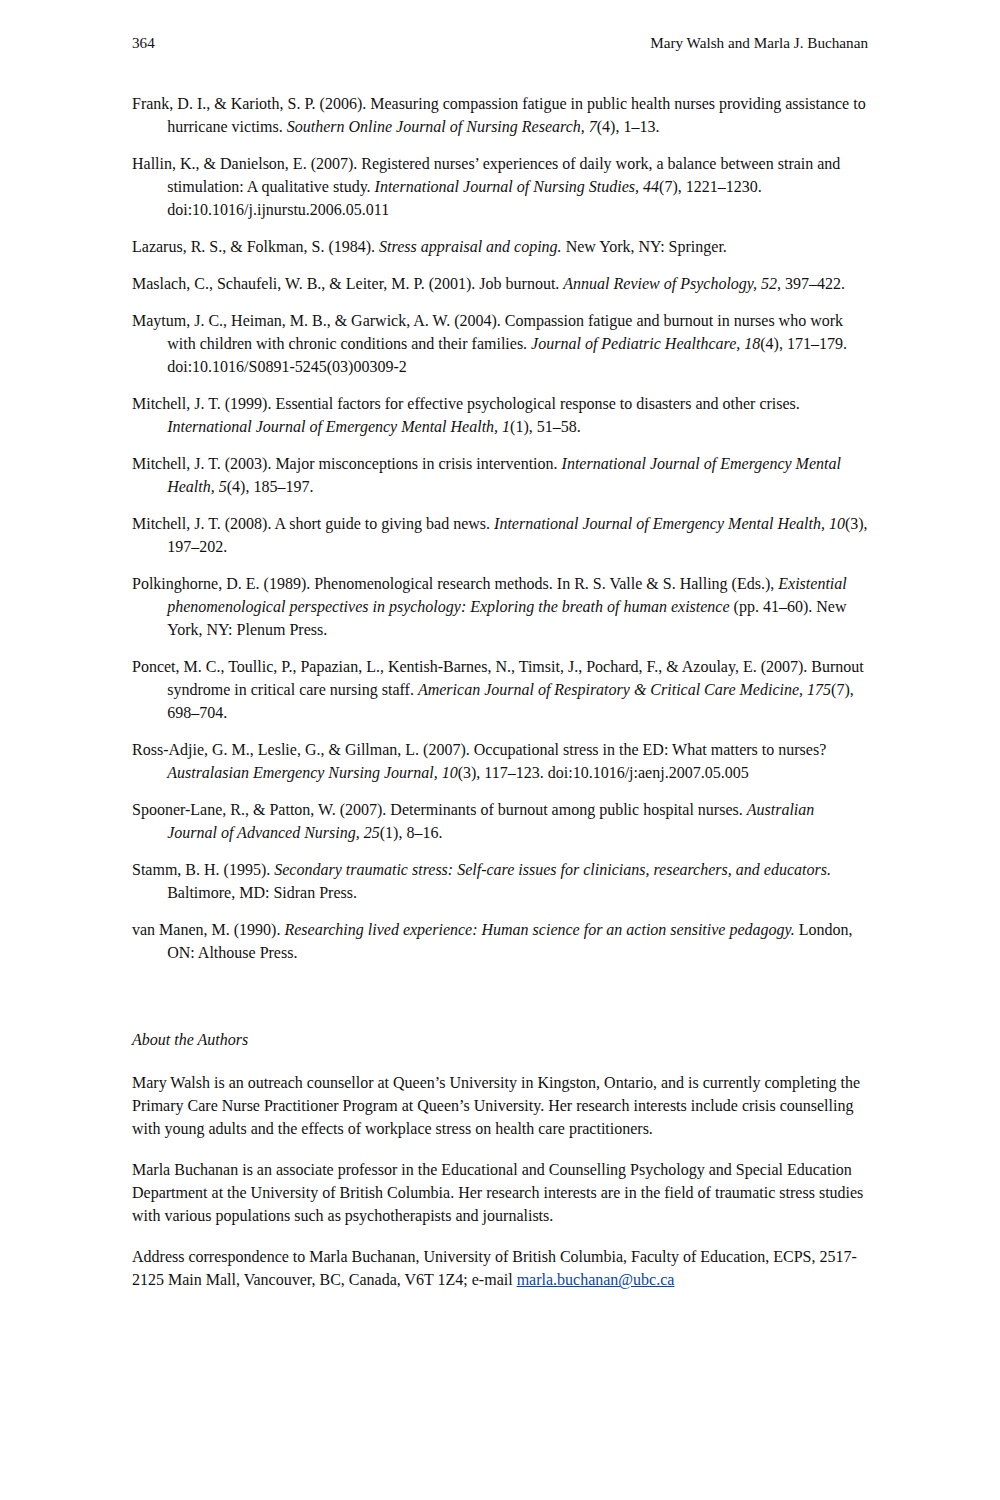364 Mary Walsh and Marla J. Buchanan
Frank, D. I., & Karioth, S. P. (2006). Measuring compassion fatigue in public health nurses providing assistance to hurricane victims. Southern Online Journal of Nursing Research, 7(4), 1–13.
Hallin, K., & Danielson, E. (2007). Registered nurses’ experiences of daily work, a balance between strain and stimulation: A qualitative study. International Journal of Nursing Studies, 44(7), 1221–1230. doi:10.1016/j.ijnurstu.2006.05.011
Lazarus, R. S., & Folkman, S. (1984). Stress appraisal and coping. New York, NY: Springer.
Maslach, C., Schaufeli, W. B., & Leiter, M. P. (2001). Job burnout. Annual Review of Psychology, 52, 397–422.
Maytum, J. C., Heiman, M. B., & Garwick, A. W. (2004). Compassion fatigue and burnout in nurses who work with children with chronic conditions and their families. Journal of Pediatric Healthcare, 18(4), 171–179. doi:10.1016/S0891-5245(03)00309-2
Mitchell, J. T. (1999). Essential factors for effective psychological response to disasters and other crises. International Journal of Emergency Mental Health, 1(1), 51–58.
Mitchell, J. T. (2003). Major misconceptions in crisis intervention. International Journal of Emergency Mental Health, 5(4), 185–197.
Mitchell, J. T. (2008). A short guide to giving bad news. International Journal of Emergency Mental Health, 10(3), 197–202.
Polkinghorne, D. E. (1989). Phenomenological research methods. In R. S. Valle & S. Halling (Eds.), Existential phenomenological perspectives in psychology: Exploring the breath of human existence (pp. 41–60). New York, NY: Plenum Press.
Poncet, M. C., Toullic, P., Papazian, L., Kentish-Barnes, N., Timsit, J., Pochard, F., & Azoulay, E. (2007). Burnout syndrome in critical care nursing staff. American Journal of Respiratory & Critical Care Medicine, 175(7), 698–704.
Ross-Adjie, G. M., Leslie, G., & Gillman, L. (2007). Occupational stress in the ED: What matters to nurses? Australasian Emergency Nursing Journal, 10(3), 117–123. doi:10.1016/j:aenj.2007.05.005
Spooner-Lane, R., & Patton, W. (2007). Determinants of burnout among public hospital nurses. Australian Journal of Advanced Nursing, 25(1), 8–16.
Stamm, B. H. (1995). Secondary traumatic stress: Self-care issues for clinicians, researchers, and educators. Baltimore, MD: Sidran Press.
van Manen, M. (1990). Researching lived experience: Human science for an action sensitive pedagogy. London, ON: Althouse Press.
About the Authors
Mary Walsh is an outreach counsellor at Queen’s University in Kingston, Ontario, and is currently completing the Primary Care Nurse Practitioner Program at Queen’s University. Her research interests include crisis counselling with young adults and the effects of workplace stress on health care practitioners.
Marla Buchanan is an associate professor in the Educational and Counselling Psychology and Special Education Department at the University of British Columbia. Her research interests are in the field of traumatic stress studies with various populations such as psychotherapists and journalists.
Address correspondence to Marla Buchanan, University of British Columbia, Faculty of Education, ECPS, 2517-2125 Main Mall, Vancouver, BC, Canada, V6T 1Z4; e-mail marla.buchanan@ubc.ca